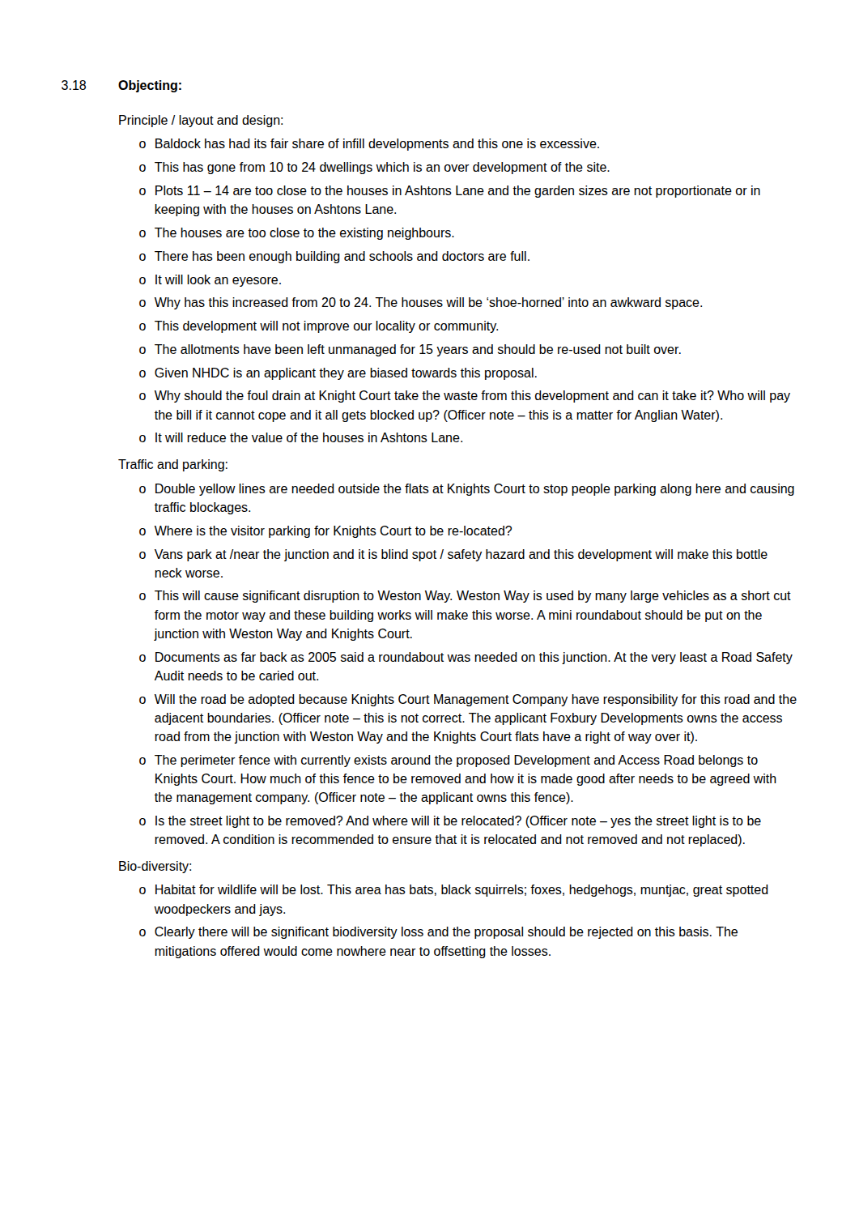3.18
Objecting:
Principle / layout and design:
Baldock has had its fair share of infill developments and this one is excessive.
This has gone from 10 to 24 dwellings which is an over development of the site.
Plots 11 – 14 are too close to the houses in Ashtons Lane and the garden sizes are not proportionate or in keeping with the houses on Ashtons Lane.
The houses are too close to the existing neighbours.
There has been enough building and schools and doctors are full.
It will look an eyesore.
Why has this increased from 20 to 24. The houses will be ‘shoe-horned’ into an awkward space.
This development will not improve our locality or community.
The allotments have been left unmanaged for 15 years and should be re-used not built over.
Given NHDC is an applicant they are biased towards this proposal.
Why should the foul drain at Knight Court take the waste from this development and can it take it? Who will pay the bill if it cannot cope and it all gets blocked up? (Officer note – this is a matter for Anglian Water).
It will reduce the value of the houses in Ashtons Lane.
Traffic and parking:
Double yellow lines are needed outside the flats at Knights Court to stop people parking along here and causing traffic blockages.
Where is the visitor parking for Knights Court to be re-located?
Vans park at /near the junction and it is blind spot / safety hazard and this development will make this bottle neck worse.
This will cause significant disruption to Weston Way. Weston Way is used by many large vehicles as a short cut form the motor way and these building works will make this worse. A mini roundabout should be put on the junction with Weston Way and Knights Court.
Documents as far back as 2005 said a roundabout was needed on this junction. At the very least a Road Safety Audit needs to be caried out.
Will the road be adopted because Knights Court Management Company have responsibility for this road and the adjacent boundaries. (Officer note – this is not correct. The applicant Foxbury Developments owns the access road from the junction with Weston Way and the Knights Court flats have a right of way over it).
The perimeter fence with currently exists around the proposed Development and Access Road belongs to Knights Court. How much of this fence to be removed and how it is made good after needs to be agreed with the management company. (Officer note – the applicant owns this fence).
Is the street light to be removed? And where will it be relocated? (Officer note – yes the street light is to be removed. A condition is recommended to ensure that it is relocated and not removed and not replaced).
Bio-diversity:
Habitat for wildlife will be lost. This area has bats, black squirrels; foxes, hedgehogs, muntjac, great spotted woodpeckers and jays.
Clearly there will be significant biodiversity loss and the proposal should be rejected on this basis. The mitigations offered would come nowhere near to offsetting the losses.